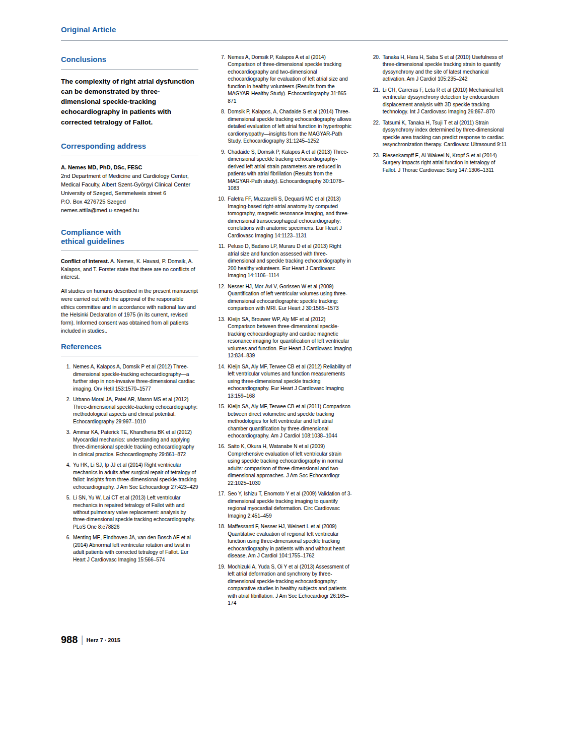Original Article
Conclusions
The complexity of right atrial dysfunction can be demonstrated by three-dimensional speckle-tracking echocardiography in patients with corrected tetralogy of Fallot.
Corresponding address
A. Nemes MD, PhD, DSc, FESC
2nd Department of Medicine and Cardiology Center, Medical Faculty, Albert Szent-Györgyi Clinical Center
University of Szeged, Semmelweis street 6
P.O. Box 4276725 Szeged
nemes.attila@med.u-szeged.hu
Compliance with
ethical guidelines
Conflict of interest. A. Nemes, K. Havasi, P. Domsik, A. Kalapos, and T. Forster state that there are no conflicts of interest.
All studies on humans described in the present manuscript were carried out with the approval of the responsible ethics committee and in accordance with national law and the Helsinki Declaration of 1975 (in its current, revised form). Informed consent was obtained from all patients included in studies..
References
Nemes A, Kalapos A, Domsik P et al (2012) Three-dimensional speckle-tracking echocardiography—a further step in non-invasive three-dimensional cardiac imaging. Orv Hetil 153:1570–1577
Urbano-Moral JA, Patel AR, Maron MS et al (2012) Three-dimensional speckle-tracking echocardiography: methodological aspects and clinical potential. Echocardiography 29:997–1010
Ammar KA, Paterick TE, Khandheria BK et al (2012) Myocardial mechanics: understanding and applying three-dimensional speckle tracking echocardiography in clinical practice. Echocardiography 29:861–872
Yu HK, Li SJ, Ip JJ et al (2014) Right ventricular mechanics in adults after surgical repair of tetralogy of fallot: insights from three-dimensional speckle-tracking echocardiography. J Am Soc Echocardiogr 27:423–429
Li SN, Yu W, Lai CT et al (2013) Left ventricular mechanics in repaired tetralogy of Fallot with and without pulmonary valve replacement: analysis by three-dimensional speckle tracking echocardiography. PLoS One 8:e78826
Menting ME, Eindhoven JA, van den Bosch AE et al (2014) Abnormal left ventricular rotation and twist in adult patients with corrected tetralogy of Fallot. Eur Heart J Cardiovasc Imaging 15:566–574
Nemes A, Domsik P, Kalapos A et al (2014) Comparison of three-dimensional speckle tracking echocardiography and two-dimensional echocardiography for evaluation of left atrial size and function in healthy volunteers (Results from the MAGYAR-Healthy Study). Echocardiography 31:865–871
Domsik P, Kalapos, A, Chadaide S et al (2014) Three-dimensional speckle tracking echocardiography allows detailed evaluation of left atrial function in hypertrophic cardiomyopathy—insights from the MAGYAR-Path Study. Echocardiography 31:1245–1252
Chadaide S, Domsik P, Kalapos A et al (2013) Three-dimensional speckle tracking echocardiography-derived left atrial strain parameters are reduced in patients with atrial fibrillation (Results from the MAGYAR-Path study). Echocardiography 30:1078–1083
Faletra FF, Muzzarelli S, Dequarti MC et al (2013) Imaging-based right-atrial anatomy by computed tomography, magnetic resonance imaging, and three-dimensional transoesophageal echocardiography: correlations with anatomic specimens. Eur Heart J Cardiovasc Imaging 14:1123–1131
Peluso D, Badano LP, Muraru D et al (2013) Right atrial size and function assessed with three-dimensional and speckle tracking echocardiography in 200 healthy volunteers. Eur Heart J Cardiovasc Imaging 14:1106–1114
Nesser HJ, Mor-Avi V, Gorissen W et al (2009) Quantification of left ventricular volumes using three-dimensional echocardiographic speckle tracking: comparison with MRI. Eur Heart J 30:1565–1573
Kleijn SA, Brouwer WP, Aly MF et al (2012) Comparison between three-dimensional speckle-tracking echocardiography and cardiac magnetic resonance imaging for quantification of left ventricular volumes and function. Eur Heart J Cardiovasc Imaging 13:834–839
Kleijn SA, Aly MF, Terwee CB et al (2012) Reliability of left ventricular volumes and function measurements using three-dimensional speckle tracking echocardiography. Eur Heart J Cardiovasc Imaging 13:159–168
Kleijn SA, Aly MF, Terwee CB et al (2011) Comparison between direct volumetric and speckle tracking methodologies for left ventricular and left atrial chamber quantification by three-dimensional echocardiography. Am J Cardiol 108:1038–1044
Saito K, Okura H, Watanabe N et al (2009) Comprehensive evaluation of left ventricular strain using speckle tracking echocardiography in normal adults: comparison of three-dimensional and two-dimensional approaches. J Am Soc Echocardiogr 22:1025–1030
Seo Y, Ishizu T, Enomoto Y et al (2009) Validation of 3-dimensional speckle tracking imaging to quantify regional myocardial deformation. Circ Cardiovasc Imaging 2:451–459
Maffessanti F, Nesser HJ, Weinert L et al (2009) Quantitative evaluation of regional left ventricular function using three-dimensional speckle tracking echocardiography in patients with and without heart disease. Am J Cardiol 104:1755–1762
Mochizuki A, Yuda S, Oi Y et al (2013) Assessment of left atrial deformation and synchrony by three-dimensional speckle-tracking echocardiography: comparative studies in healthy subjects and patients with atrial fibrillation. J Am Soc Echocardiogr 26:165–174
Tanaka H, Hara H, Saba S et al (2010) Usefulness of three-dimensional speckle tracking strain to quantify dyssynchrony and the site of latest mechanical activation. Am J Cardiol 105:235–242
Li CH, Carreras F, Leta R et al (2010) Mechanical left ventricular dyssynchrony detection by endocardium displacement analysis with 3D speckle tracking technology. Int J Cardiovasc Imaging 26:867–870
Tatsumi K, Tanaka H, Tsuji T et al (2011) Strain dyssynchrony index determined by three-dimensional speckle area tracking can predict response to cardiac resynchronization therapy. Cardiovasc Ultrasound 9:11
Riesenkampff E, Al-Wakeel N, Kropf S et al (2014) Surgery impacts right atrial function in tetralogy of Fallot. J Thorac Cardiovasc Surg 147:1306–1311
988|Herz 7 · 2015